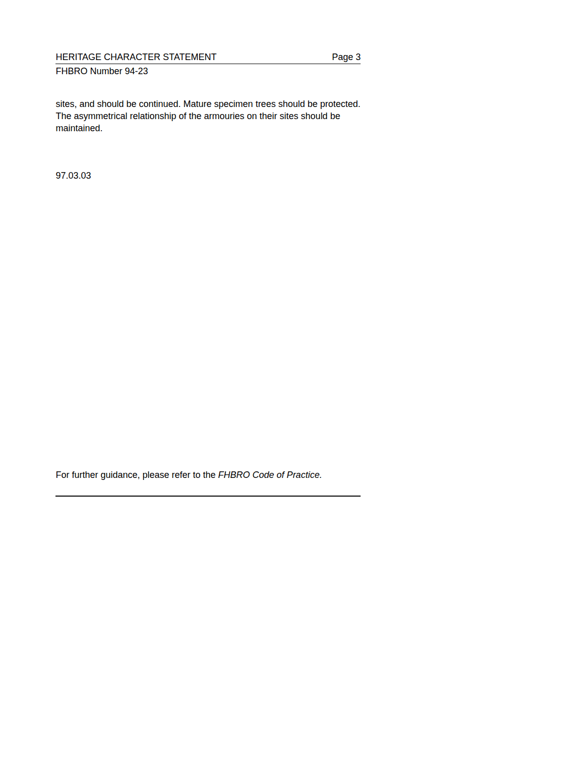HERITAGE CHARACTER STATEMENT Page 3
FHBRO Number 94-23
sites, and should be continued. Mature specimen trees should be protected. The asymmetrical relationship of the armouries on their sites should be maintained.
97.03.03
For further guidance, please refer to the FHBRO Code of Practice.